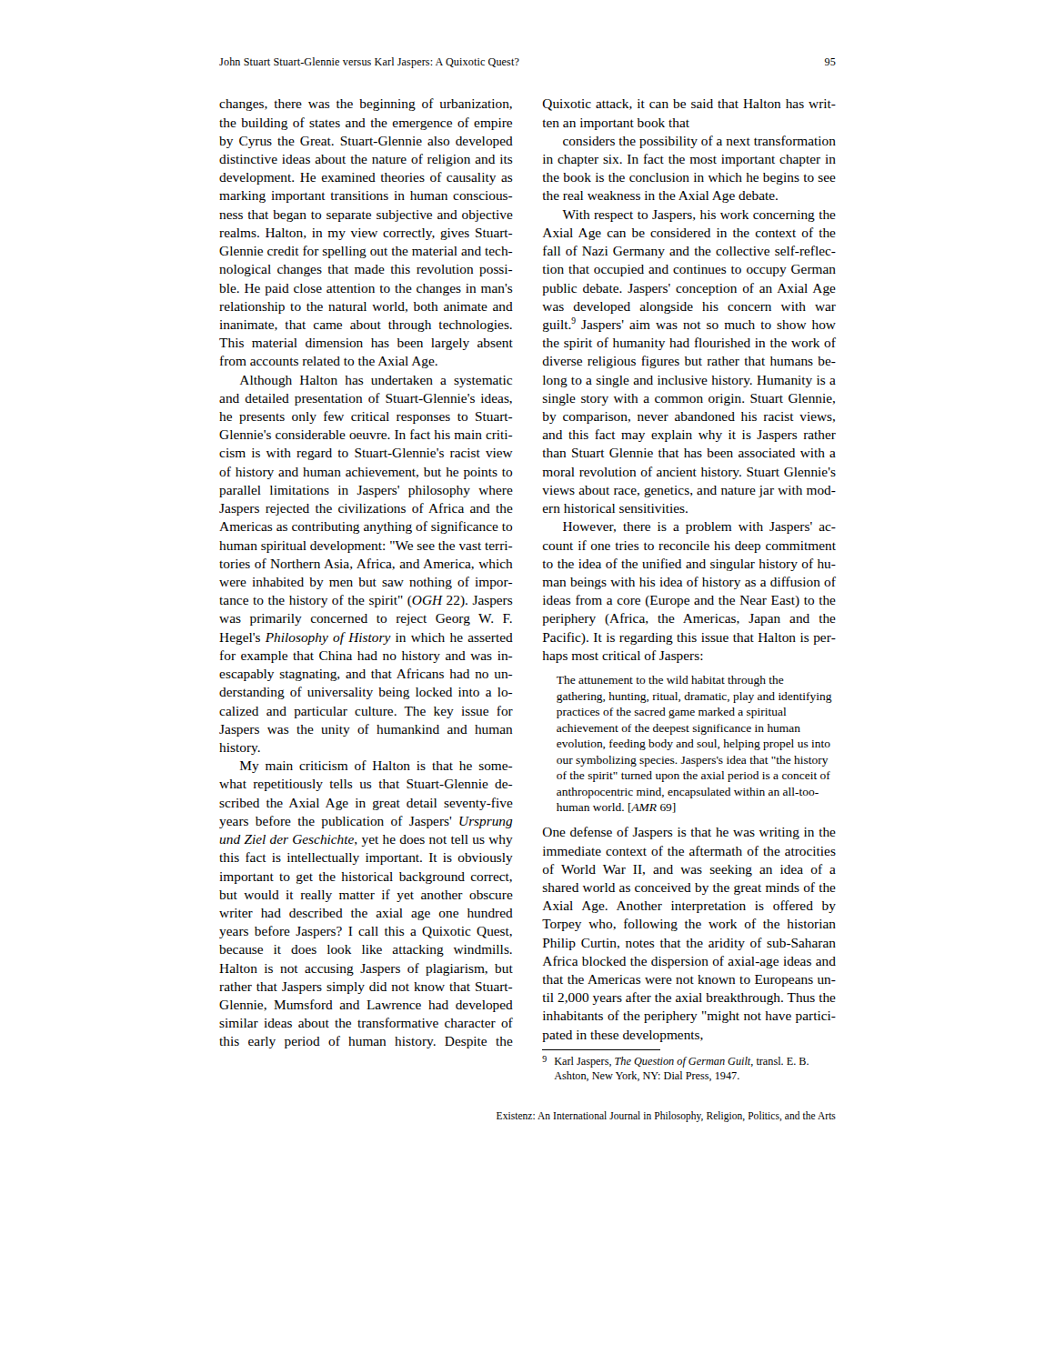John Stuart Stuart-Glennie versus Karl Jaspers: A Quixotic Quest? 95
changes, there was the beginning of urbanization, the building of states and the emergence of empire by Cyrus the Great. Stuart-Glennie also developed distinctive ideas about the nature of religion and its development. He examined theories of causality as marking important transitions in human consciousness that began to separate subjective and objective realms. Halton, in my view correctly, gives Stuart-Glennie credit for spelling out the material and technological changes that made this revolution possible. He paid close attention to the changes in man's relationship to the natural world, both animate and inanimate, that came about through technologies. This material dimension has been largely absent from accounts related to the Axial Age.
Although Halton has undertaken a systematic and detailed presentation of Stuart-Glennie's ideas, he presents only few critical responses to Stuart-Glennie's considerable oeuvre. In fact his main criticism is with regard to Stuart-Glennie's racist view of history and human achievement, but he points to parallel limitations in Jaspers' philosophy where Jaspers rejected the civilizations of Africa and the Americas as contributing anything of significance to human spiritual development: "We see the vast territories of Northern Asia, Africa, and America, which were inhabited by men but saw nothing of importance to the history of the spirit" (OGH 22). Jaspers was primarily concerned to reject Georg W. F. Hegel's Philosophy of History in which he asserted for example that China had no history and was inescapably stagnating, and that Africans had no understanding of universality being locked into a localized and particular culture. The key issue for Jaspers was the unity of humankind and human history.
My main criticism of Halton is that he somewhat repetitiously tells us that Stuart-Glennie described the Axial Age in great detail seventy-five years before the publication of Jaspers' Ursprung und Ziel der Geschichte, yet he does not tell us why this fact is intellectually important. It is obviously important to get the historical background correct, but would it really matter if yet another obscure writer had described the axial age one hundred years before Jaspers? I call this a Quixotic Quest, because it does look like attacking windmills. Halton is not accusing Jaspers of plagiarism, but rather that Jaspers simply did not know that Stuart-Glennie, Mumsford and Lawrence had developed similar ideas about the transformative character of this early period of human history. Despite the Quixotic attack, it can be said that Halton has written an important book that
considers the possibility of a next transformation in chapter six. In fact the most important chapter in the book is the conclusion in which he begins to see the real weakness in the Axial Age debate.
With respect to Jaspers, his work concerning the Axial Age can be considered in the context of the fall of Nazi Germany and the collective self-reflection that occupied and continues to occupy German public debate. Jaspers' conception of an Axial Age was developed alongside his concern with war guilt.9 Jaspers' aim was not so much to show how the spirit of humanity had flourished in the work of diverse religious figures but rather that humans belong to a single and inclusive history. Humanity is a single story with a common origin. Stuart Glennie, by comparison, never abandoned his racist views, and this fact may explain why it is Jaspers rather than Stuart Glennie that has been associated with a moral revolution of ancient history. Stuart Glennie's views about race, genetics, and nature jar with modern historical sensitivities.
However, there is a problem with Jaspers' account if one tries to reconcile his deep commitment to the idea of the unified and singular history of human beings with his idea of history as a diffusion of ideas from a core (Europe and the Near East) to the periphery (Africa, the Americas, Japan and the Pacific). It is regarding this issue that Halton is perhaps most critical of Jaspers:
The attunement to the wild habitat through the gathering, hunting, ritual, dramatic, play and identifying practices of the sacred game marked a spiritual achievement of the deepest significance in human evolution, feeding body and soul, helping propel us into our symbolizing species. Jaspers's idea that "the history of the spirit" turned upon the axial period is a conceit of anthropocentric mind, encapsulated within an all-too-human world. [AMR 69]
One defense of Jaspers is that he was writing in the immediate context of the aftermath of the atrocities of World War II, and was seeking an idea of a shared world as conceived by the great minds of the Axial Age. Another interpretation is offered by Torpey who, following the work of the historian Philip Curtin, notes that the aridity of sub-Saharan Africa blocked the dispersion of axial-age ideas and that the Americas were not known to Europeans until 2,000 years after the axial breakthrough. Thus the inhabitants of the periphery "might not have participated in these developments,
9 Karl Jaspers, The Question of German Guilt, transl. E. B. Ashton, New York, NY: Dial Press, 1947.
Existenz: An International Journal in Philosophy, Religion, Politics, and the Arts